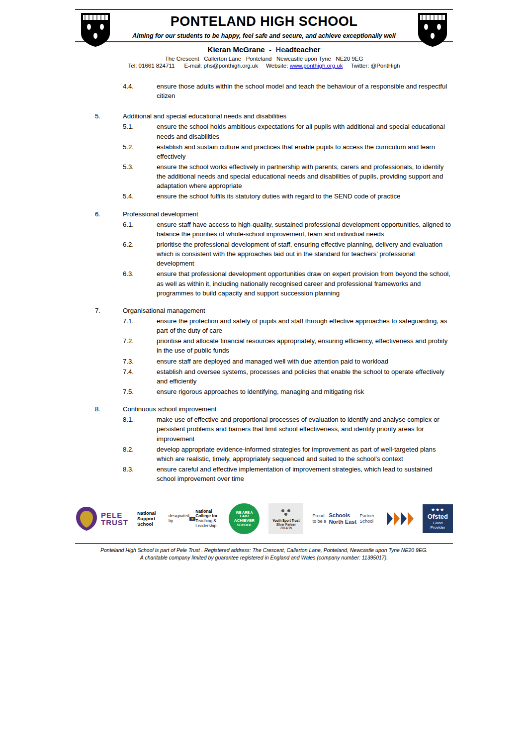PONTELAND HIGH SCHOOL
Aiming for our students to be happy, feel safe and secure, and achieve exceptionally well
Kieran McGrane - Headteacher
The Crescent Callerton Lane Ponteland Newcastle upon Tyne NE20 9EG
Tel: 01661 824711 E-mail: phs@ponthigh.org.uk Website: www.ponthigh.org.uk Twitter: @PontHigh
4.4. ensure those adults within the school model and teach the behaviour of a responsible and respectful citizen
5. Additional and special educational needs and disabilities
5.1. ensure the school holds ambitious expectations for all pupils with additional and special educational needs and disabilities
5.2. establish and sustain culture and practices that enable pupils to access the curriculum and learn effectively
5.3. ensure the school works effectively in partnership with parents, carers and professionals, to identify the additional needs and special educational needs and disabilities of pupils, providing support and adaptation where appropriate
5.4. ensure the school fulfils its statutory duties with regard to the SEND code of practice
6. Professional development
6.1. ensure staff have access to high-quality, sustained professional development opportunities, aligned to balance the priorities of whole-school improvement, team and individual needs
6.2. prioritise the professional development of staff, ensuring effective planning, delivery and evaluation which is consistent with the approaches laid out in the standard for teachers’ professional development
6.3. ensure that professional development opportunities draw on expert provision from beyond the school, as well as within it, including nationally recognised career and professional frameworks and programmes to build capacity and support succession planning
7. Organisational management
7.1. ensure the protection and safety of pupils and staff through effective approaches to safeguarding, as part of the duty of care
7.2. prioritise and allocate financial resources appropriately, ensuring efficiency, effectiveness and probity in the use of public funds
7.3. ensure staff are deployed and managed well with due attention paid to workload
7.4. establish and oversee systems, processes and policies that enable the school to operate effectively and efficiently
7.5. ensure rigorous approaches to identifying, managing and mitigating risk
8. Continuous school improvement
8.1. make use of effective and proportional processes of evaluation to identify and analyse complex or persistent problems and barriers that limit school effectiveness, and identify priority areas for improvement
8.2. develop appropriate evidence-informed strategies for improvement as part of well-targeted plans which are realistic, timely, appropriately sequenced and suited to the school’s context
8.3. ensure careful and effective implementation of improvement strategies, which lead to sustained school improvement over time
PELE
TRUST
National Support School
designated by
National College for
Teaching & Leadership
WE ARE A
FAIR
ACHIEVER
SCHOOL
Youth Sport Trust
Silver Partner
2014/15
Proud to be a
Schools North East
Partner School
★★★
Ofsted
Good
Provider
Ponteland High School is part of Pele Trust . Registered address: The Crescent, Callerton Lane, Ponteland, Newcastle upon Tyne NE20 9EG.
A charitable company limited by guarantee registered in England and Wales (company number: 11395017).